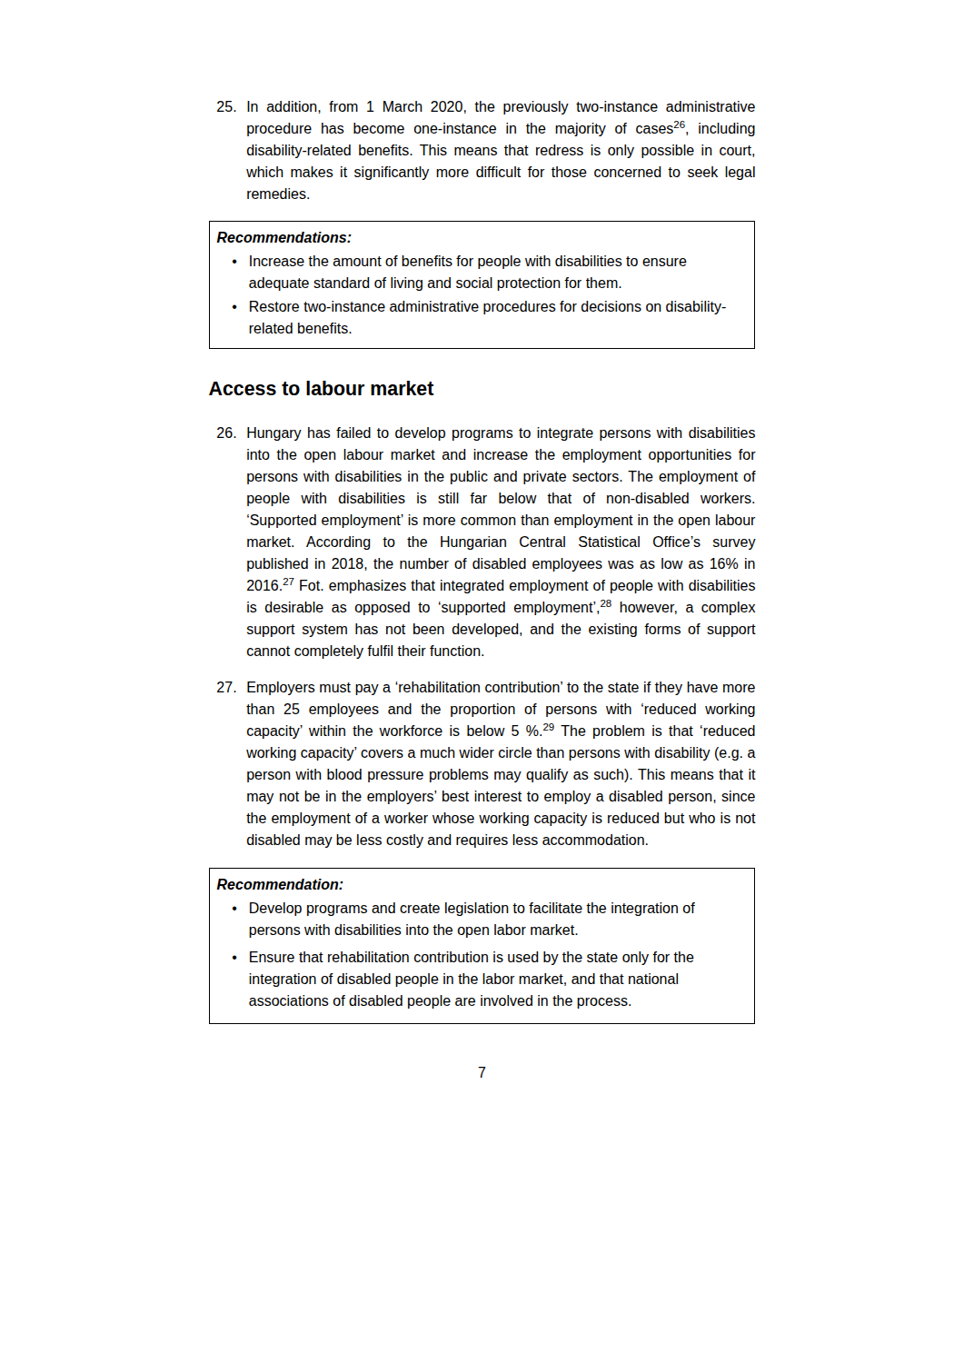In addition, from 1 March 2020, the previously two-instance administrative procedure has become one-instance in the majority of cases26, including disability-related benefits. This means that redress is only possible in court, which makes it significantly more difficult for those concerned to seek legal remedies.
Recommendations:
Increase the amount of benefits for people with disabilities to ensure adequate standard of living and social protection for them.
Restore two-instance administrative procedures for decisions on disability-related benefits.
Access to labour market
Hungary has failed to develop programs to integrate persons with disabilities into the open labour market and increase the employment opportunities for persons with disabilities in the public and private sectors. The employment of people with disabilities is still far below that of non-disabled workers. ‘Supported employment’ is more common than employment in the open labour market. According to the Hungarian Central Statistical Office’s survey published in 2018, the number of disabled employees was as low as 16% in 2016.27 Fot. emphasizes that integrated employment of people with disabilities is desirable as opposed to ‘supported employment’,28 however, a complex support system has not been developed, and the existing forms of support cannot completely fulfil their function.
Employers must pay a ‘rehabilitation contribution’ to the state if they have more than 25 employees and the proportion of persons with ‘reduced working capacity’ within the workforce is below 5 %.29 The problem is that ‘reduced working capacity’ covers a much wider circle than persons with disability (e.g. a person with blood pressure problems may qualify as such). This means that it may not be in the employers’ best interest to employ a disabled person, since the employment of a worker whose working capacity is reduced but who is not disabled may be less costly and requires less accommodation.
Recommendation:
Develop programs and create legislation to facilitate the integration of persons with disabilities into the open labor market.
Ensure that rehabilitation contribution is used by the state only for the integration of disabled people in the labor market, and that national associations of disabled people are involved in the process.
7